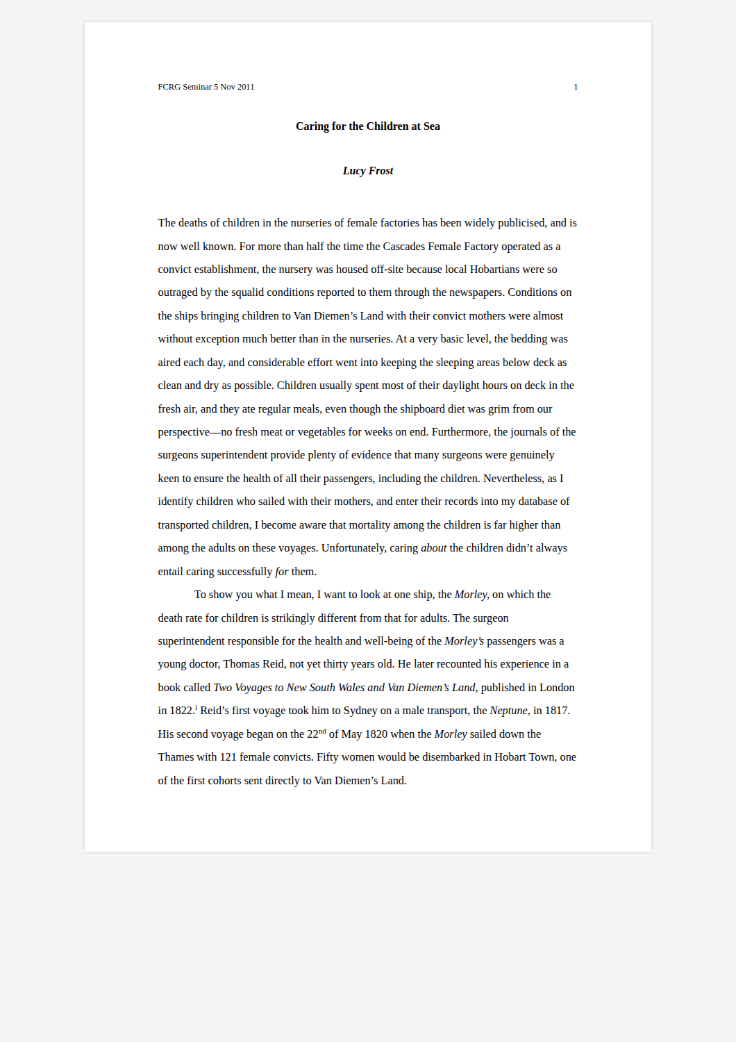FCRG Seminar 5 Nov 2011 1
Caring for the Children at Sea
Lucy Frost
The deaths of children in the nurseries of female factories has been widely publicised, and is now well known. For more than half the time the Cascades Female Factory operated as a convict establishment, the nursery was housed off-site because local Hobartians were so outraged by the squalid conditions reported to them through the newspapers. Conditions on the ships bringing children to Van Diemen’s Land with their convict mothers were almost without exception much better than in the nurseries. At a very basic level, the bedding was aired each day, and considerable effort went into keeping the sleeping areas below deck as clean and dry as possible. Children usually spent most of their daylight hours on deck in the fresh air, and they ate regular meals, even though the shipboard diet was grim from our perspective—no fresh meat or vegetables for weeks on end. Furthermore, the journals of the surgeons superintendent provide plenty of evidence that many surgeons were genuinely keen to ensure the health of all their passengers, including the children. Nevertheless, as I identify children who sailed with their mothers, and enter their records into my database of transported children, I become aware that mortality among the children is far higher than among the adults on these voyages. Unfortunately, caring about the children didn’t always entail caring successfully for them.
To show you what I mean, I want to look at one ship, the Morley, on which the death rate for children is strikingly different from that for adults. The surgeon superintendent responsible for the health and well-being of the Morley’s passengers was a young doctor, Thomas Reid, not yet thirty years old. He later recounted his experience in a book called Two Voyages to New South Wales and Van Diemen’s Land, published in London in 1822.i Reid’s first voyage took him to Sydney on a male transport, the Neptune, in 1817. His second voyage began on the 22nd of May 1820 when the Morley sailed down the Thames with 121 female convicts. Fifty women would be disembarked in Hobart Town, one of the first cohorts sent directly to Van Diemen’s Land.